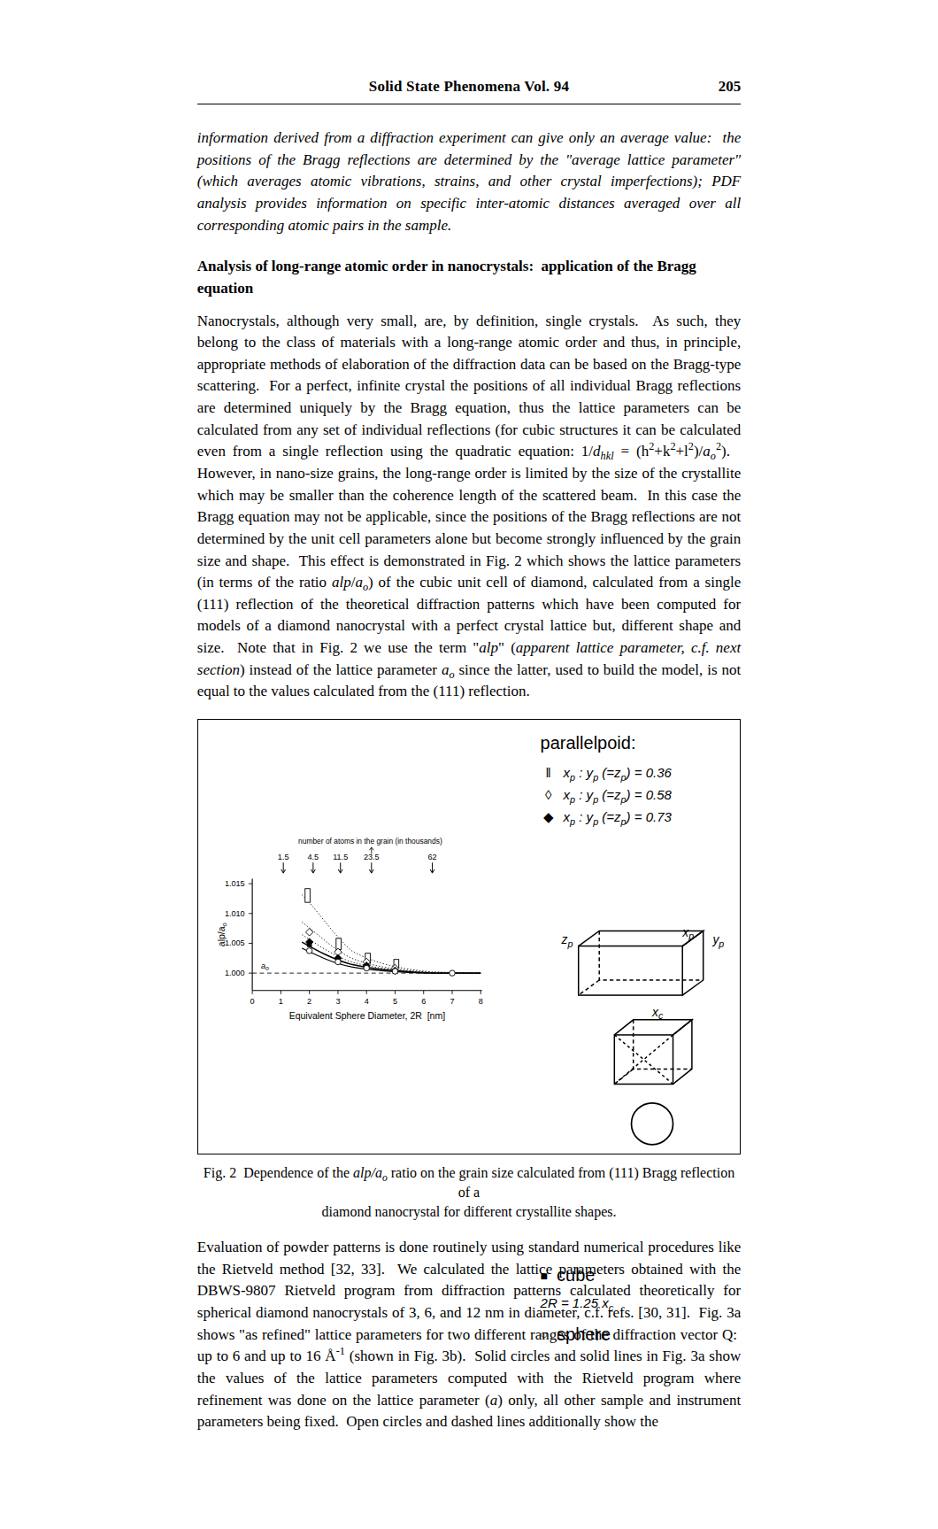Solid State Phenomena Vol. 94 205
information derived from a diffraction experiment can give only an average value: the positions of the Bragg reflections are determined by the "average lattice parameter" (which averages atomic vibrations, strains, and other crystal imperfections); PDF analysis provides information on specific inter-atomic distances averaged over all corresponding atomic pairs in the sample.
Analysis of long-range atomic order in nanocrystals: application of the Bragg equation
Nanocrystals, although very small, are, by definition, single crystals. As such, they belong to the class of materials with a long-range atomic order and thus, in principle, appropriate methods of elaboration of the diffraction data can be based on the Bragg-type scattering. For a perfect, infinite crystal the positions of all individual Bragg reflections are determined uniquely by the Bragg equation, thus the lattice parameters can be calculated from any set of individual reflections (for cubic structures it can be calculated even from a single reflection using the quadratic equation: 1/dhkl = (h2+k2+l2)/ao2). However, in nano-size grains, the long-range order is limited by the size of the crystallite which may be smaller than the coherence length of the scattered beam. In this case the Bragg equation may not be applicable, since the positions of the Bragg reflections are not determined by the unit cell parameters alone but become strongly influenced by the grain size and shape. This effect is demonstrated in Fig. 2 which shows the lattice parameters (in terms of the ratio alp/ao) of the cubic unit cell of diamond, calculated from a single (111) reflection of the theoretical diffraction patterns which have been computed for models of a diamond nanocrystal with a perfect crystal lattice but, different shape and size. Note that in Fig. 2 we use the term "alp" (apparent lattice parameter, c.f. next section) instead of the lattice parameter ao since the latter, used to build the model, is not equal to the values calculated from the (111) reflection.
number of atoms in the grain (in thousands) 1.5 4.5 11.5 23.5 62 1.015 1.010 1.005 1.000 alp/ao 0 1 2 3 4 5 6 7 8 Equivalent Sphere Diameter, 2R [nm] ao
parallelpoid:
‖ xp : yp (=zp) = 0.36
◊ xp : yp (=zp) = 0.58
◆ xp : yp (=zp) = 0.73
xp yp zp xc
■ cube
2R = 1.25 xc
○ sphere
Fig. 2 Dependence of the alp/ao ratio on the grain size calculated from (111) Bragg reflection of a
diamond nanocrystal for different crystallite shapes.
Evaluation of powder patterns is done routinely using standard numerical procedures like the Rietveld method [32, 33]. We calculated the lattice parameters obtained with the DBWS-9807 Rietveld program from diffraction patterns calculated theoretically for spherical diamond nanocrystals of 3, 6, and 12 nm in diameter, c.f. refs. [30, 31]. Fig. 3a shows "as refined" lattice parameters for two different ranges of the diffraction vector Q: up to 6 and up to 16 Å-1 (shown in Fig. 3b). Solid circles and solid lines in Fig. 3a show the values of the lattice parameters computed with the Rietveld program where refinement was done on the lattice parameter (a) only, all other sample and instrument parameters being fixed. Open circles and dashed lines additionally show the